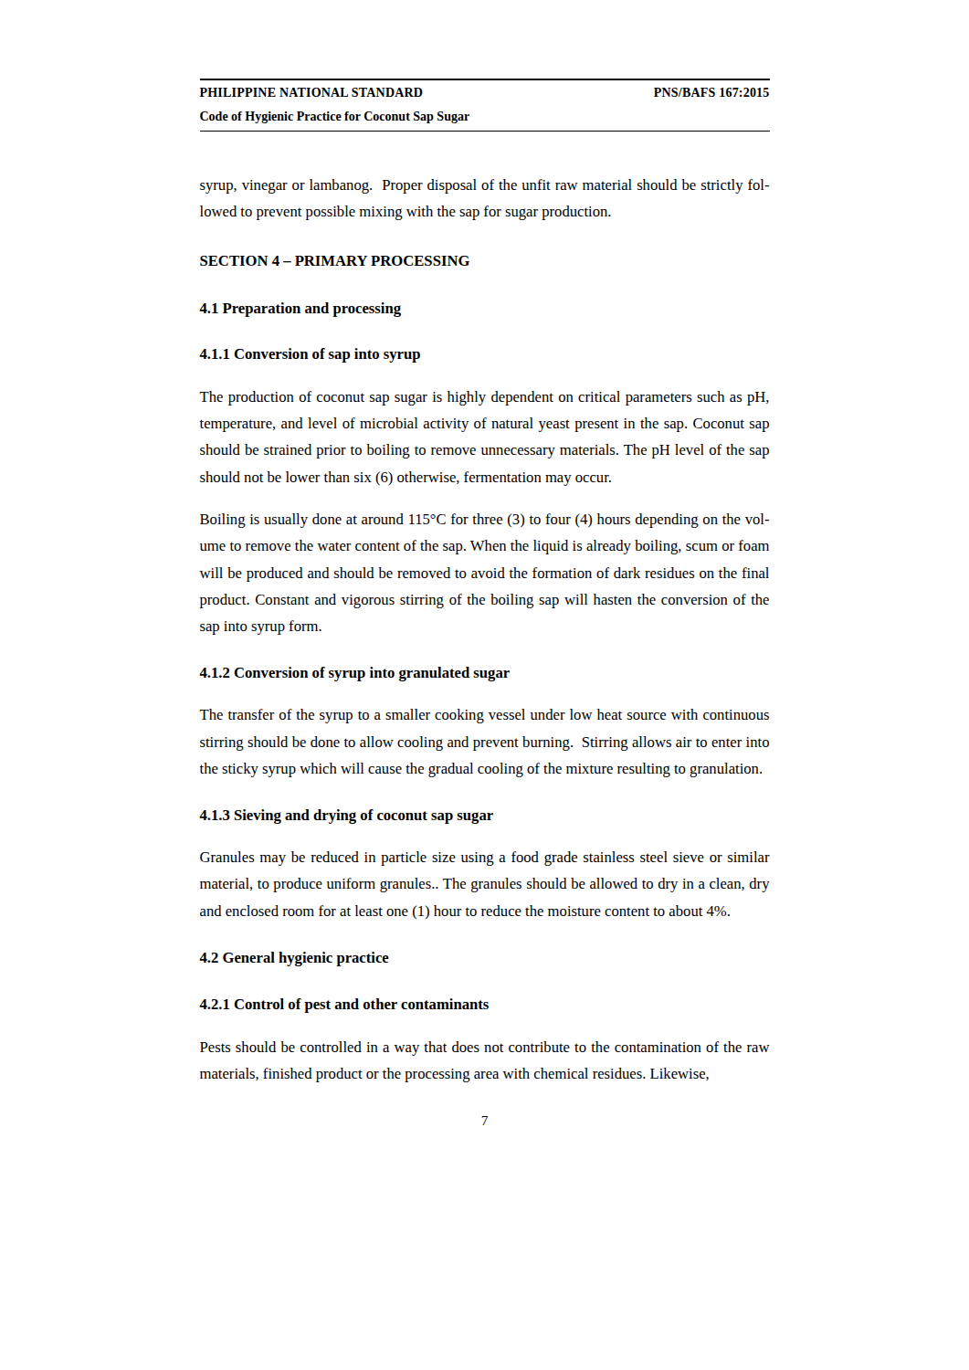Philippine National Standard PNS/BAFS 167:2015
Code of Hygienic Practice for Coconut Sap Sugar
syrup, vinegar or lambanog. Proper disposal of the unfit raw material should be strictly followed to prevent possible mixing with the sap for sugar production.
SECTION 4 – PRIMARY PROCESSING
4.1 Preparation and processing
4.1.1 Conversion of sap into syrup
The production of coconut sap sugar is highly dependent on critical parameters such as pH, temperature, and level of microbial activity of natural yeast present in the sap. Coconut sap should be strained prior to boiling to remove unnecessary materials. The pH level of the sap should not be lower than six (6) otherwise, fermentation may occur.
Boiling is usually done at around 115°C for three (3) to four (4) hours depending on the volume to remove the water content of the sap. When the liquid is already boiling, scum or foam will be produced and should be removed to avoid the formation of dark residues on the final product. Constant and vigorous stirring of the boiling sap will hasten the conversion of the sap into syrup form.
4.1.2 Conversion of syrup into granulated sugar
The transfer of the syrup to a smaller cooking vessel under low heat source with continuous stirring should be done to allow cooling and prevent burning. Stirring allows air to enter into the sticky syrup which will cause the gradual cooling of the mixture resulting to granulation.
4.1.3 Sieving and drying of coconut sap sugar
Granules may be reduced in particle size using a food grade stainless steel sieve or similar material, to produce uniform granules.. The granules should be allowed to dry in a clean, dry and enclosed room for at least one (1) hour to reduce the moisture content to about 4%.
4.2 General hygienic practice
4.2.1 Control of pest and other contaminants
Pests should be controlled in a way that does not contribute to the contamination of the raw materials, finished product or the processing area with chemical residues. Likewise,
7